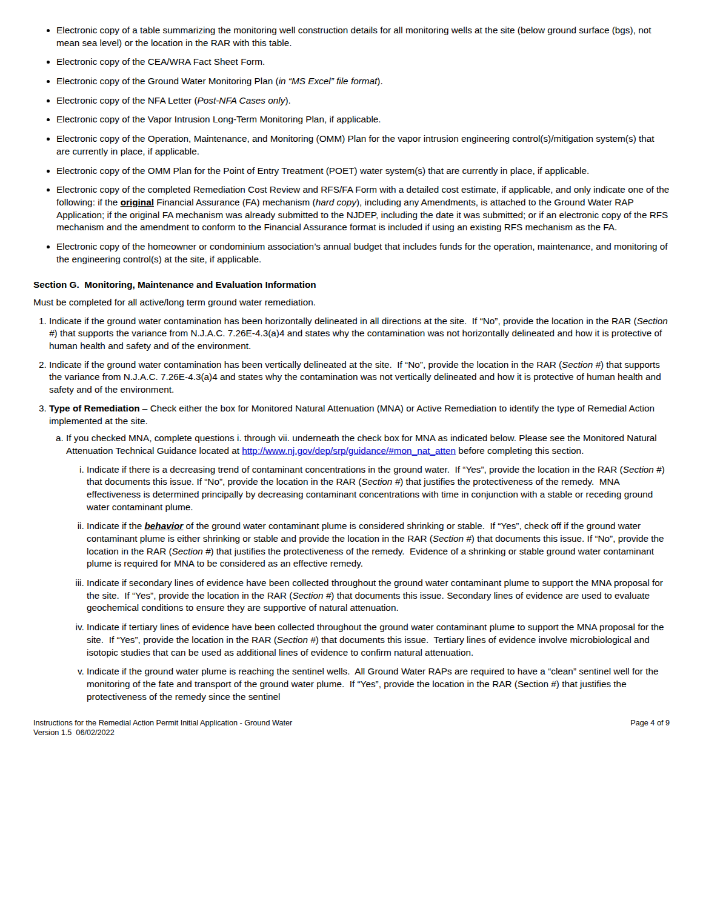Electronic copy of a table summarizing the monitoring well construction details for all monitoring wells at the site (below ground surface (bgs), not mean sea level) or the location in the RAR with this table.
Electronic copy of the CEA/WRA Fact Sheet Form.
Electronic copy of the Ground Water Monitoring Plan (in “MS Excel” file format).
Electronic copy of the NFA Letter (Post-NFA Cases only).
Electronic copy of the Vapor Intrusion Long-Term Monitoring Plan, if applicable.
Electronic copy of the Operation, Maintenance, and Monitoring (OMM) Plan for the vapor intrusion engineering control(s)/mitigation system(s) that are currently in place, if applicable.
Electronic copy of the OMM Plan for the Point of Entry Treatment (POET) water system(s) that are currently in place, if applicable.
Electronic copy of the completed Remediation Cost Review and RFS/FA Form with a detailed cost estimate, if applicable, and only indicate one of the following: if the original Financial Assurance (FA) mechanism (hard copy), including any Amendments, is attached to the Ground Water RAP Application; if the original FA mechanism was already submitted to the NJDEP, including the date it was submitted; or if an electronic copy of the RFS mechanism and the amendment to conform to the Financial Assurance format is included if using an existing RFS mechanism as the FA.
Electronic copy of the homeowner or condominium association’s annual budget that includes funds for the operation, maintenance, and monitoring of the engineering control(s) at the site, if applicable.
Section G. Monitoring, Maintenance and Evaluation Information
Must be completed for all active/long term ground water remediation.
Indicate if the ground water contamination has been horizontally delineated in all directions at the site. If “No”, provide the location in the RAR (Section #) that supports the variance from N.J.A.C. 7.26E-4.3(a)4 and states why the contamination was not horizontally delineated and how it is protective of human health and safety and of the environment.
Indicate if the ground water contamination has been vertically delineated at the site. If “No”, provide the location in the RAR (Section #) that supports the variance from N.J.A.C. 7.26E-4.3(a)4 and states why the contamination was not vertically delineated and how it is protective of human health and safety and of the environment.
Type of Remediation – Check either the box for Monitored Natural Attenuation (MNA) or Active Remediation to identify the type of Remedial Action implemented at the site.
If you checked MNA, complete questions i. through vii. underneath the check box for MNA as indicated below. Please see the Monitored Natural Attenuation Technical Guidance located at http://www.nj.gov/dep/srp/guidance/#mon_nat_atten before completing this section.
Indicate if there is a decreasing trend of contaminant concentrations in the ground water. If “Yes”, provide the location in the RAR (Section #) that documents this issue. If “No”, provide the location in the RAR (Section #) that justifies the protectiveness of the remedy. MNA effectiveness is determined principally by decreasing contaminant concentrations with time in conjunction with a stable or receding ground water contaminant plume.
Indicate if the behavior of the ground water contaminant plume is considered shrinking or stable. If “Yes”, check off if the ground water contaminant plume is either shrinking or stable and provide the location in the RAR (Section #) that documents this issue. If “No”, provide the location in the RAR (Section #) that justifies the protectiveness of the remedy. Evidence of a shrinking or stable ground water contaminant plume is required for MNA to be considered as an effective remedy.
Indicate if secondary lines of evidence have been collected throughout the ground water contaminant plume to support the MNA proposal for the site. If “Yes”, provide the location in the RAR (Section #) that documents this issue. Secondary lines of evidence are used to evaluate geochemical conditions to ensure they are supportive of natural attenuation.
Indicate if tertiary lines of evidence have been collected throughout the ground water contaminant plume to support the MNA proposal for the site. If “Yes”, provide the location in the RAR (Section #) that documents this issue. Tertiary lines of evidence involve microbiological and isotopic studies that can be used as additional lines of evidence to confirm natural attenuation.
Indicate if the ground water plume is reaching the sentinel wells. All Ground Water RAPs are required to have a “clean” sentinel well for the monitoring of the fate and transport of the ground water plume. If “Yes”, provide the location in the RAR (Section #) that justifies the protectiveness of the remedy since the sentinel
Instructions for the Remedial Action Permit Initial Application - Ground WaterPage 4 of 9
Version 1.5 06/02/2022